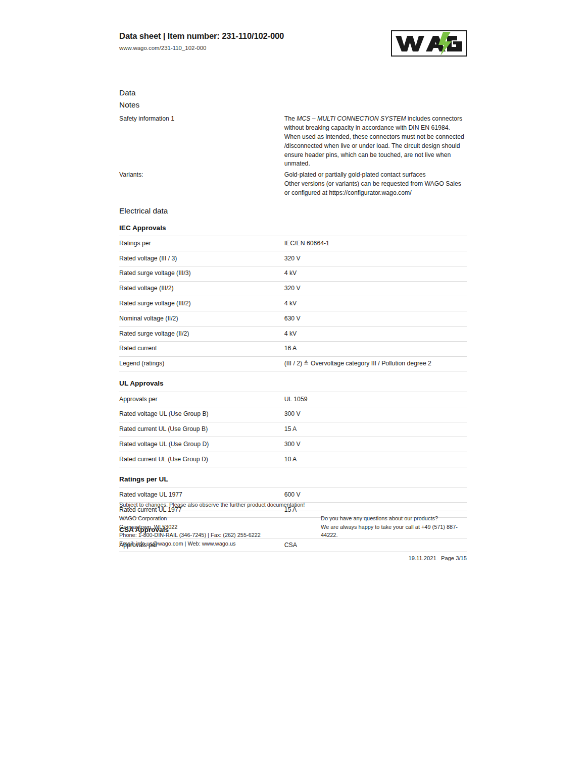Data sheet | Item number: 231-110/102-000
www.wago.com/231-110_102-000
Data
Notes
| Safety information 1 | The MCS – MULTI CONNECTION SYSTEM includes connectors without breaking capacity in accordance with DIN EN 61984. When used as intended, these connectors must not be connected /disconnected when live or under load. The circuit design should ensure header pins, which can be touched, are not live when unmated. |
| Variants: | Gold-plated or partially gold-plated contact surfaces Other versions (or variants) can be requested from WAGO Sales or configured at https://configurator.wago.com/ |
Electrical data
IEC Approvals
| Ratings per | IEC/EN 60664-1 |
| Rated voltage (III / 3) | 320 V |
| Rated surge voltage (III/3) | 4 kV |
| Rated voltage (III/2) | 320 V |
| Rated surge voltage (III/2) | 4 kV |
| Nominal voltage (II/2) | 630 V |
| Rated surge voltage (II/2) | 4 kV |
| Rated current | 16 A |
| Legend (ratings) | (III / 2) ≙ Overvoltage category III / Pollution degree 2 |
UL Approvals
| Approvals per | UL 1059 |
| Rated voltage UL (Use Group B) | 300 V |
| Rated current UL (Use Group B) | 15 A |
| Rated voltage UL (Use Group D) | 300 V |
| Rated current UL (Use Group D) | 10 A |
Ratings per UL
| Rated voltage UL 1977 | 600 V |
| Rated current UL 1977 | 15 A |
CSA Approvals
| Approvals per | CSA |
Subject to changes. Please also observe the further product documentation!
WAGO Corporation
Germantown, WI 53022
Phone: 1-800-DIN-RAIL (346-7245) | Fax: (262) 255-6222
Email: info.us@wago.com | Web: www.wago.us
Do you have any questions about our products?
We are always happy to take your call at +49 (571) 887-44222.
19.11.2021 Page 3/15